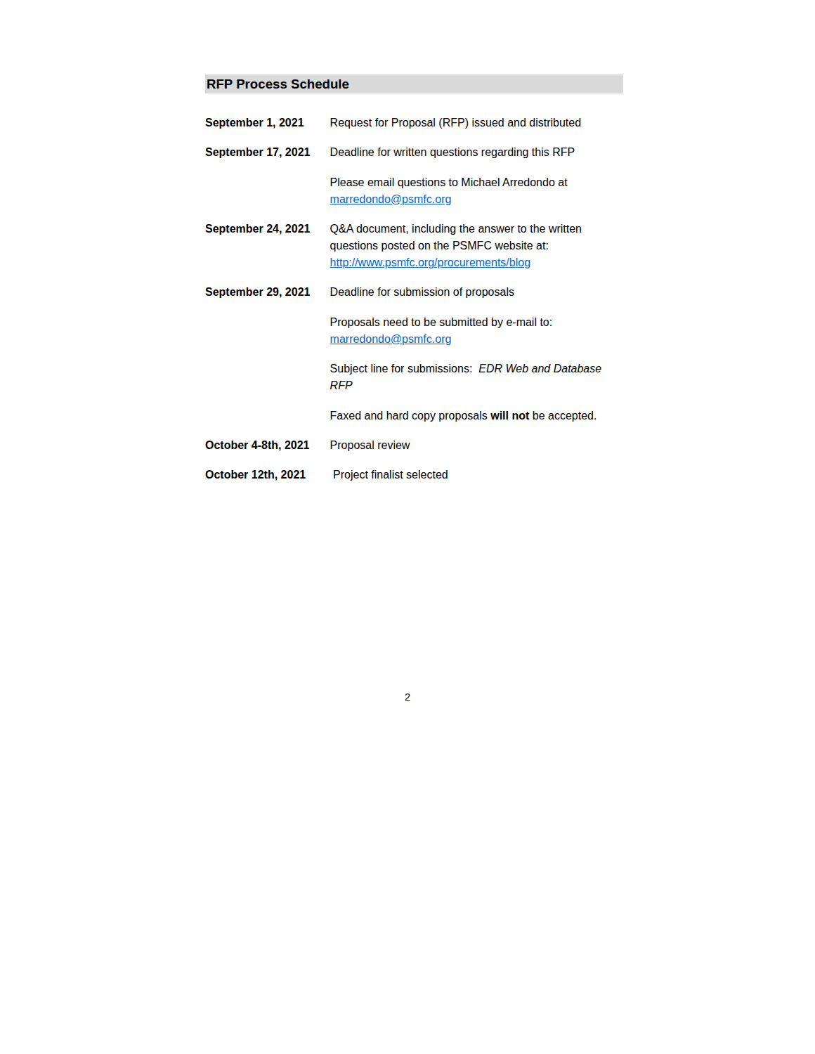RFP Process Schedule
| September 1, 2021 | Request for Proposal (RFP) issued and distributed |
| September 17, 2021 | Deadline for written questions regarding this RFP Please email questions to Michael Arredondo at marredondo@psmfc.org |
| September 24, 2021 | Q&A document, including the answer to the written questions posted on the PSMFC website at: http://www.psmfc.org/procurements/blog |
| September 29, 2021 | Deadline for submission of proposals Proposals need to be submitted by e-mail to: marredondo@psmfc.org Subject line for submissions: EDR Web and Database RFP Faxed and hard copy proposals will not be accepted. |
| October 4-8th, 2021 | Proposal review |
| October 12th, 2021 | Project finalist selected |
2